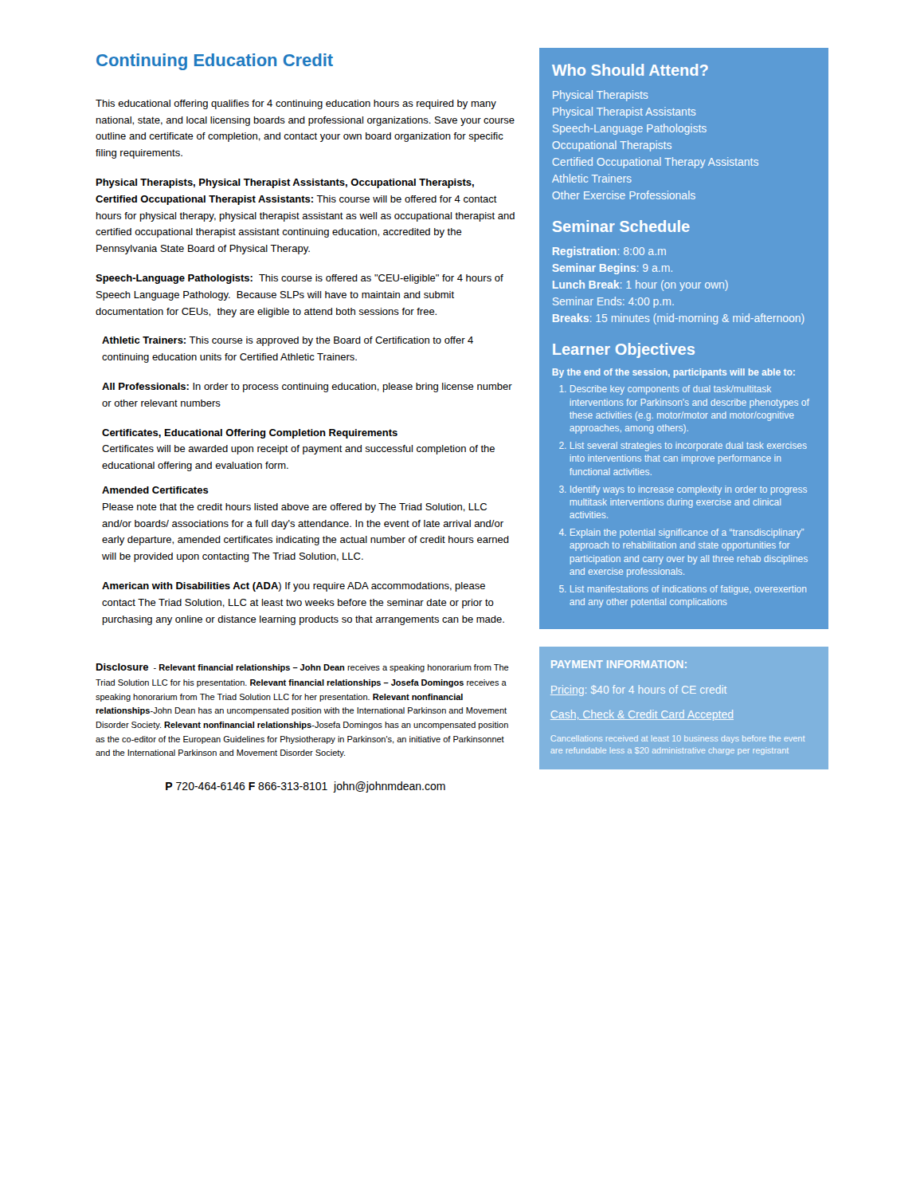Continuing Education Credit
This educational offering qualifies for 4 continuing education hours as required by many national, state, and local licensing boards and professional organizations. Save your course outline and certificate of completion, and contact your own board organization for specific filing requirements.
Physical Therapists, Physical Therapist Assistants, Occupational Therapists, Certified Occupational Therapist Assistants: This course will be offered for 4 contact hours for physical therapy, physical therapist assistant as well as occupational therapist and certified occupational therapist assistant continuing education, accredited by the Pennsylvania State Board of Physical Therapy.
Speech-Language Pathologists: This course is offered as "CEU-eligible" for 4 hours of Speech Language Pathology. Because SLPs will have to maintain and submit documentation for CEUs, they are eligible to attend both sessions for free.
Athletic Trainers: This course is approved by the Board of Certification to offer 4 continuing education units for Certified Athletic Trainers.
All Professionals: In order to process continuing education, please bring license number or other relevant numbers
Certificates, Educational Offering Completion Requirements
Certificates will be awarded upon receipt of payment and successful completion of the educational offering and evaluation form.
Amended Certificates
Please note that the credit hours listed above are offered by The Triad Solution, LLC and/or boards/ associations for a full day's attendance. In the event of late arrival and/or early departure, amended certificates indicating the actual number of credit hours earned will be provided upon contacting The Triad Solution, LLC.
American with Disabilities Act (ADA) If you require ADA accommodations, please contact The Triad Solution, LLC at least two weeks before the seminar date or prior to purchasing any online or distance learning products so that arrangements can be made.
Disclosure - Relevant financial relationships – John Dean receives a speaking honorarium from The Triad Solution LLC for his presentation. Relevant financial relationships – Josefa Domingos receives a speaking honorarium from The Triad Solution LLC for her presentation. Relevant nonfinancial relationships-John Dean has an uncompensated position with the International Parkinson and Movement Disorder Society. Relevant nonfinancial relationships-Josefa Domingos has an uncompensated position as the co-editor of the European Guidelines for Physiotherapy in Parkinson's, an initiative of Parkinsonnet and the International Parkinson and Movement Disorder Society.
P 720-464-6146 F 866-313-8101 john@johnmdean.com
Who Should Attend?
Physical Therapists
Physical Therapist Assistants
Speech-Language Pathologists
Occupational Therapists
Certified Occupational Therapy Assistants
Athletic Trainers
Other Exercise Professionals
Seminar Schedule
Registration: 8:00 a.m
Seminar Begins: 9 a.m.
Lunch Break: 1 hour (on your own)
Seminar Ends: 4:00 p.m.
Breaks: 15 minutes (mid-morning & mid-afternoon)
Learner Objectives
By the end of the session, participants will be able to:
Describe key components of dual task/multitask interventions for Parkinson's and describe phenotypes of these activities (e.g. motor/motor and motor/cognitive approaches, among others).
List several strategies to incorporate dual task exercises into interventions that can improve performance in functional activities.
Identify ways to increase complexity in order to progress multitask interventions during exercise and clinical activities.
Explain the potential significance of a “transdisciplinary” approach to rehabilitation and state opportunities for participation and carry over by all three rehab disciplines and exercise professionals.
List manifestations of indications of fatigue, overexertion and any other potential complications
PAYMENT INFORMATION:
Pricing: $40 for 4 hours of CE credit
Cash, Check & Credit Card Accepted
Cancellations received at least 10 business days before the event are refundable less a $20 administrative charge per registrant